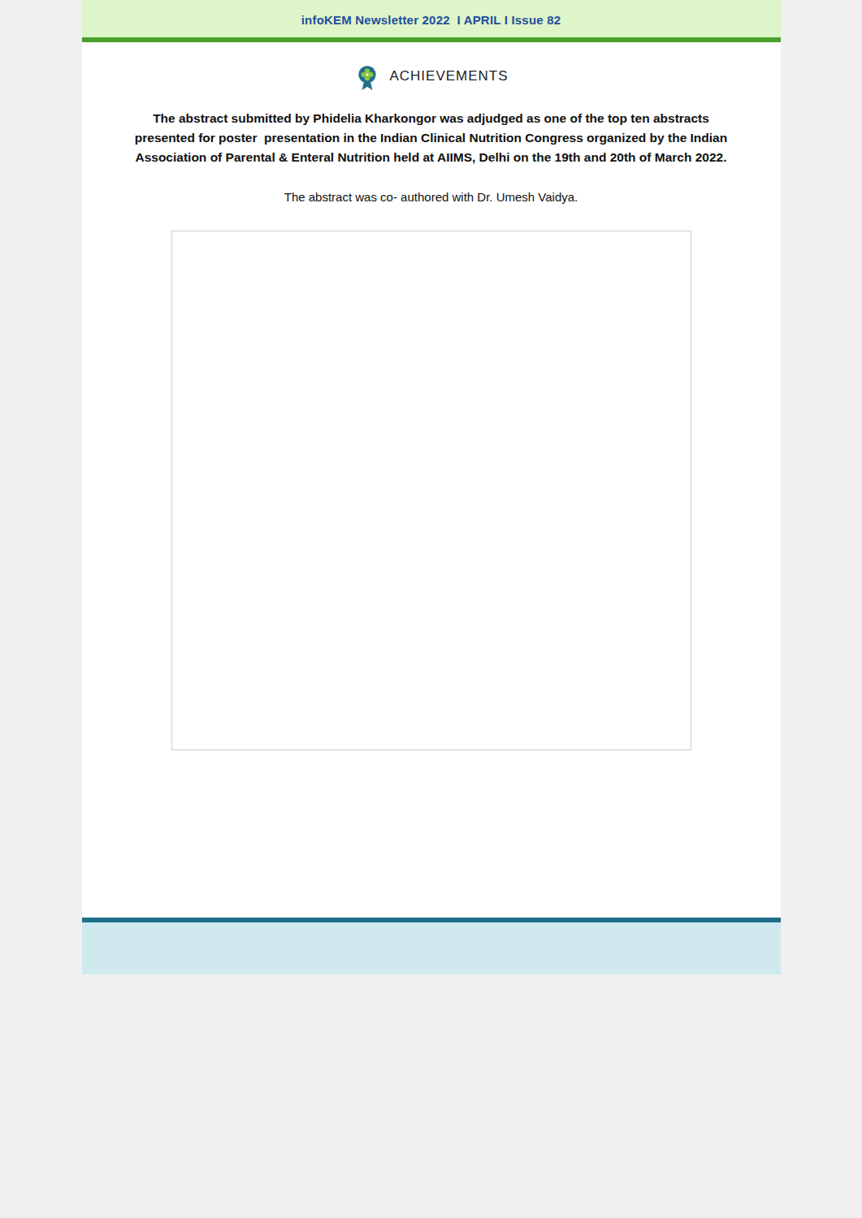infoKEM Newsletter 2022 I APRIL I Issue 82
Achievements
The abstract submitted by Phidelia Kharkongor was adjudged as one of the top ten abstracts presented for poster presentation in the Indian Clinical Nutrition Congress organized by the Indian Association of Parental & Enteral Nutrition held at AIIMS, Delhi on the 19th and 20th of March 2022.
The abstract was co- authored with Dr. Umesh Vaidya.